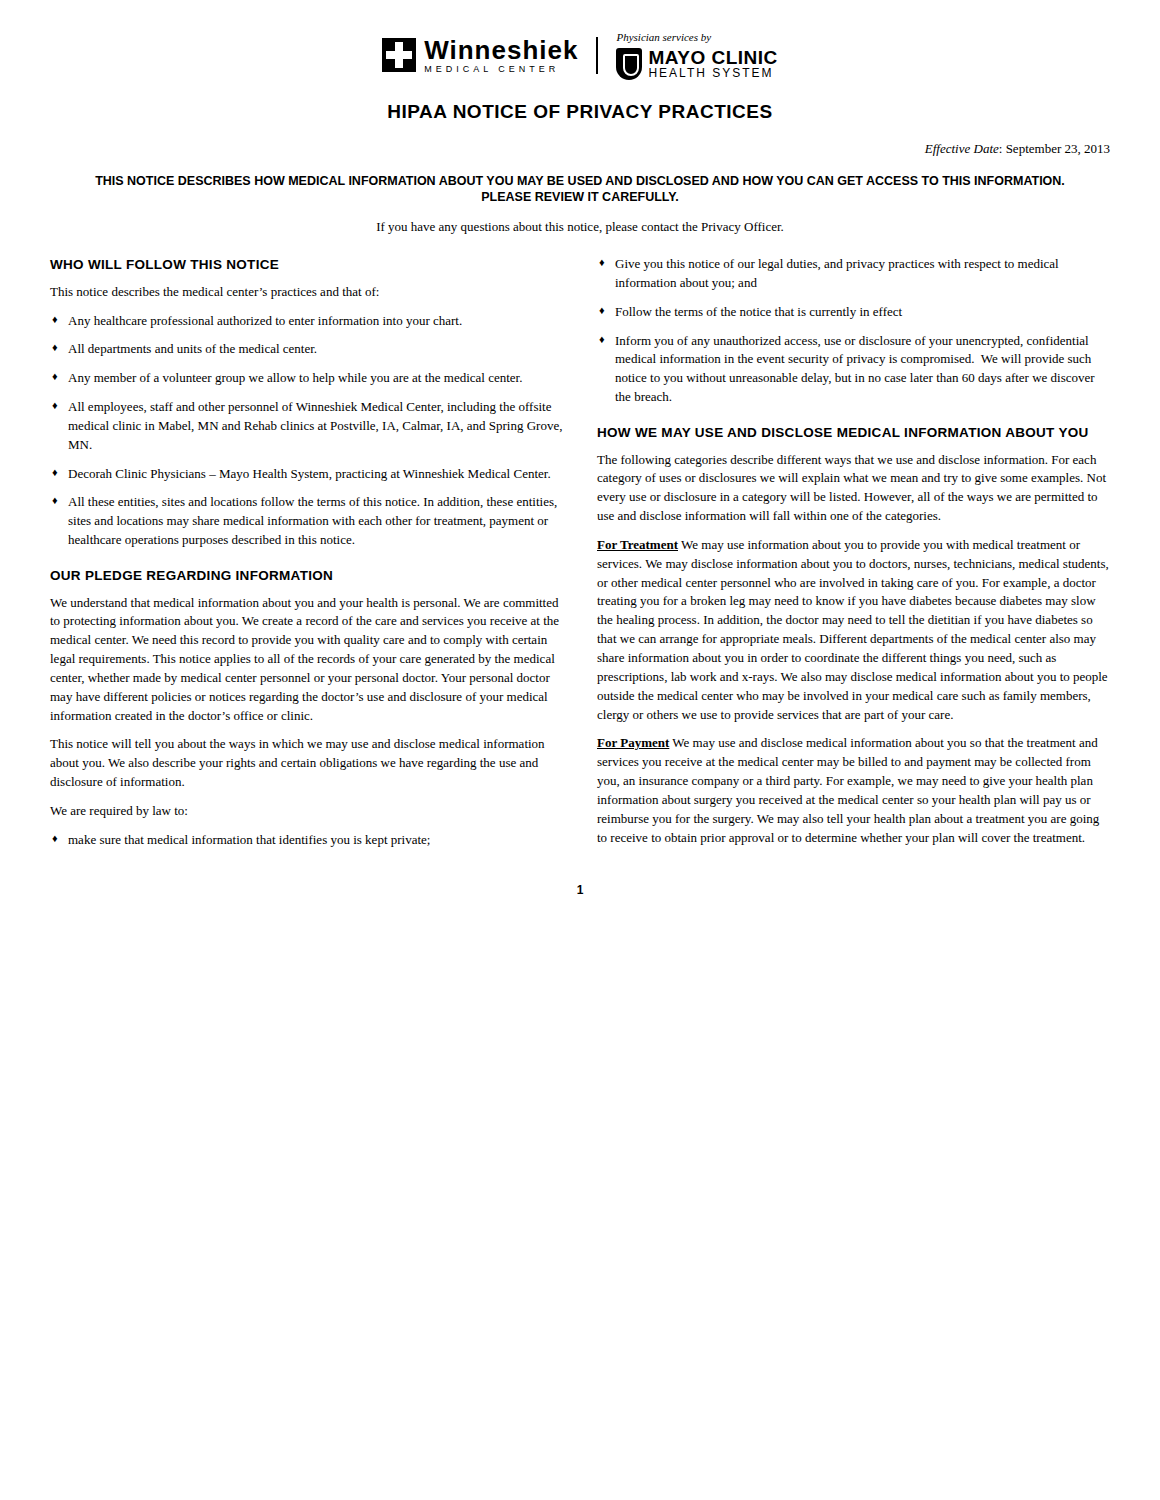Winneshiek
MEDICAL CENTER
Physician services by
MAYO CLINIC
HEALTH SYSTEM
HIPAA NOTICE OF PRIVACY PRACTICES
Effective Date: September 23, 2013
THIS NOTICE DESCRIBES HOW MEDICAL INFORMATION ABOUT YOU MAY BE USED AND DISCLOSED AND HOW YOU CAN GET ACCESS TO THIS INFORMATION.
PLEASE REVIEW IT CAREFULLY.
If you have any questions about this notice, please contact the Privacy Officer.
WHO WILL FOLLOW THIS NOTICE
This notice describes the medical center’s practices and that of:
Any healthcare professional authorized to enter information into your chart.
All departments and units of the medical center.
Any member of a volunteer group we allow to help while you are at the medical center.
All employees, staff and other personnel of Winneshiek Medical Center, including the offsite medical clinic in Mabel, MN and Rehab clinics at Postville, IA, Calmar, IA, and Spring Grove, MN.
Decorah Clinic Physicians – Mayo Health System, practicing at Winneshiek Medical Center.
All these entities, sites and locations follow the terms of this notice. In addition, these entities, sites and locations may share medical information with each other for treatment, payment or healthcare operations purposes described in this notice.
OUR PLEDGE REGARDING INFORMATION
We understand that medical information about you and your health is personal. We are committed to protecting information about you. We create a record of the care and services you receive at the medical center. We need this record to provide you with quality care and to comply with certain legal requirements. This notice applies to all of the records of your care generated by the medical center, whether made by medical center personnel or your personal doctor. Your personal doctor may have different policies or notices regarding the doctor’s use and disclosure of your medical information created in the doctor’s office or clinic.
This notice will tell you about the ways in which we may use and disclose medical information about you. We also describe your rights and certain obligations we have regarding the use and disclosure of information.
We are required by law to:
make sure that medical information that identifies you is kept private;
Give you this notice of our legal duties, and privacy practices with respect to medical information about you; and
Follow the terms of the notice that is currently in effect
Inform you of any unauthorized access, use or disclosure of your unencrypted, confidential medical information in the event security of privacy is compromised. We will provide such notice to you without unreasonable delay, but in no case later than 60 days after we discover the breach.
HOW WE MAY USE AND DISCLOSE MEDICAL INFORMATION ABOUT YOU
The following categories describe different ways that we use and disclose information. For each category of uses or disclosures we will explain what we mean and try to give some examples. Not every use or disclosure in a category will be listed. However, all of the ways we are permitted to use and disclose information will fall within one of the categories.
For Treatment We may use information about you to provide you with medical treatment or services. We may disclose information about you to doctors, nurses, technicians, medical students, or other medical center personnel who are involved in taking care of you. For example, a doctor treating you for a broken leg may need to know if you have diabetes because diabetes may slow the healing process. In addition, the doctor may need to tell the dietitian if you have diabetes so that we can arrange for appropriate meals. Different departments of the medical center also may share information about you in order to coordinate the different things you need, such as prescriptions, lab work and x-rays. We also may disclose medical information about you to people outside the medical center who may be involved in your medical care such as family members, clergy or others we use to provide services that are part of your care.
For Payment We may use and disclose medical information about you so that the treatment and services you receive at the medical center may be billed to and payment may be collected from you, an insurance company or a third party. For example, we may need to give your health plan information about surgery you received at the medical center so your health plan will pay us or reimburse you for the surgery. We may also tell your health plan about a treatment you are going to receive to obtain prior approval or to determine whether your plan will cover the treatment.
1